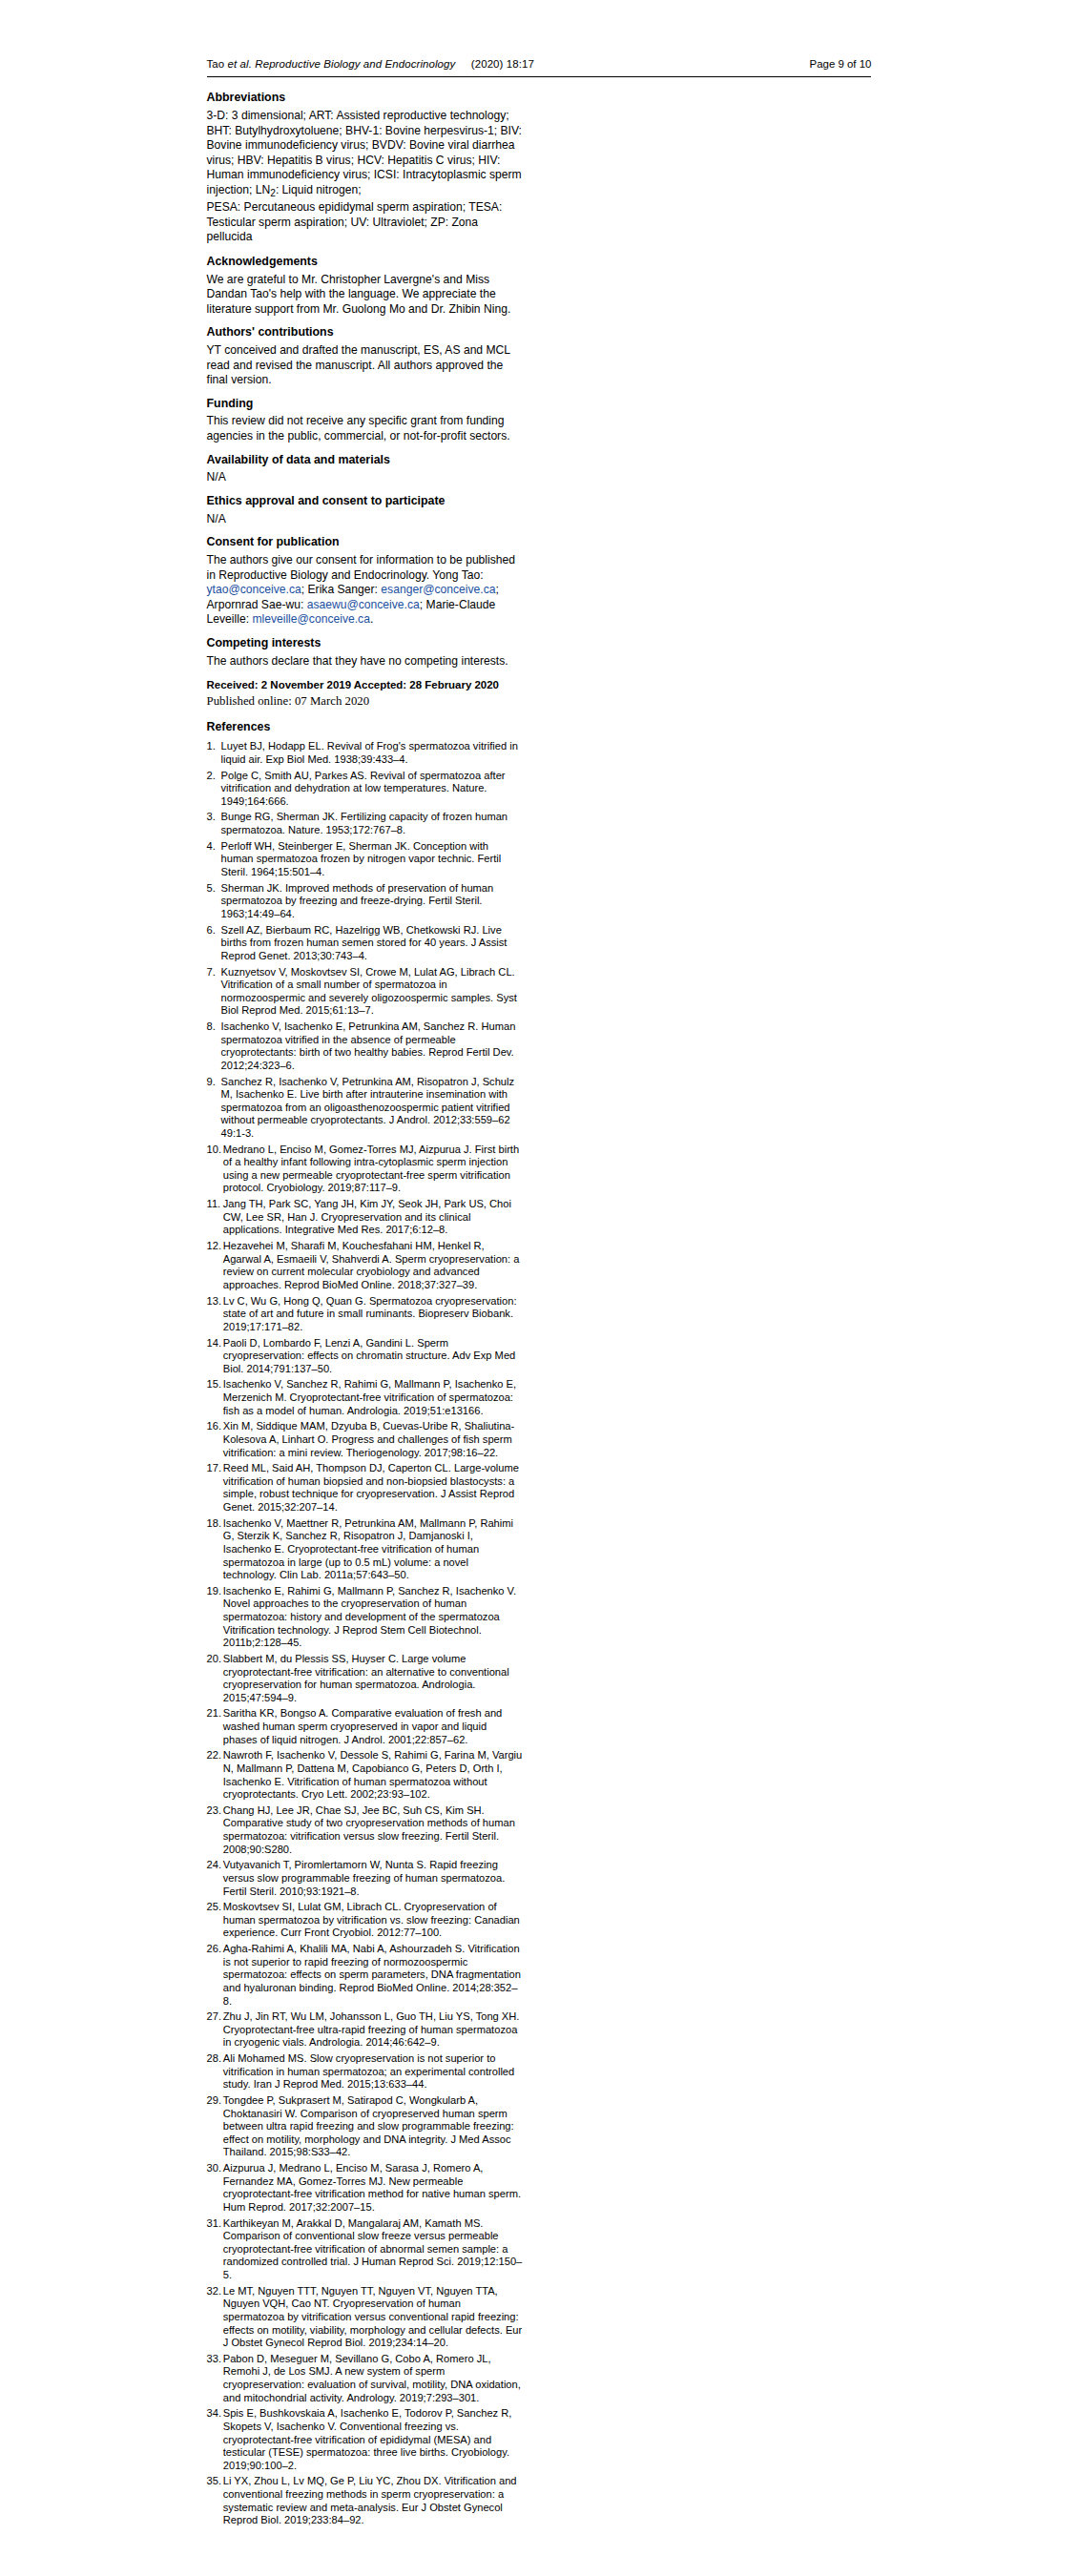Tao et al. Reproductive Biology and Endocrinology (2020) 18:17
Page 9 of 10
Abbreviations
3-D: 3 dimensional; ART: Assisted reproductive technology;
BHT: Butylhydroxytoluene; BHV-1: Bovine herpesvirus-1; BIV: Bovine immunodeficiency virus; BVDV: Bovine viral diarrhea virus; HBV: Hepatitis B virus; HCV: Hepatitis C virus; HIV: Human immunodeficiency virus; ICSI: Intracytoplasmic sperm injection; LN2: Liquid nitrogen;
PESA: Percutaneous epididymal sperm aspiration; TESA: Testicular sperm aspiration; UV: Ultraviolet; ZP: Zona pellucida
Acknowledgements
We are grateful to Mr. Christopher Lavergne's and Miss Dandan Tao's help with the language. We appreciate the literature support from Mr. Guolong Mo and Dr. Zhibin Ning.
Authors' contributions
YT conceived and drafted the manuscript, ES, AS and MCL read and revised the manuscript. All authors approved the final version.
Funding
This review did not receive any specific grant from funding agencies in the public, commercial, or not-for-profit sectors.
Availability of data and materials
N/A
Ethics approval and consent to participate
N/A
Consent for publication
The authors give our consent for information to be published in Reproductive Biology and Endocrinology. Yong Tao: ytao@conceive.ca; Erika Sanger: esanger@conceive.ca; Arpornrad Sae-wu: asaewu@conceive.ca; Marie-Claude Leveille: mleveille@conceive.ca.
Competing interests
The authors declare that they have no competing interests.
Received: 2 November 2019 Accepted: 28 February 2020
Published online: 07 March 2020
References
Luyet BJ, Hodapp EL. Revival of Frog's spermatozoa vitrified in liquid air. Exp Biol Med. 1938;39:433–4.
Polge C, Smith AU, Parkes AS. Revival of spermatozoa after vitrification and dehydration at low temperatures. Nature. 1949;164:666.
Bunge RG, Sherman JK. Fertilizing capacity of frozen human spermatozoa. Nature. 1953;172:767–8.
Perloff WH, Steinberger E, Sherman JK. Conception with human spermatozoa frozen by nitrogen vapor technic. Fertil Steril. 1964;15:501–4.
Sherman JK. Improved methods of preservation of human spermatozoa by freezing and freeze-drying. Fertil Steril. 1963;14:49–64.
Szell AZ, Bierbaum RC, Hazelrigg WB, Chetkowski RJ. Live births from frozen human semen stored for 40 years. J Assist Reprod Genet. 2013;30:743–4.
Kuznyetsov V, Moskovtsev SI, Crowe M, Lulat AG, Librach CL. Vitrification of a small number of spermatozoa in normozoospermic and severely oligozoospermic samples. Syst Biol Reprod Med. 2015;61:13–7.
Isachenko V, Isachenko E, Petrunkina AM, Sanchez R. Human spermatozoa vitrified in the absence of permeable cryoprotectants: birth of two healthy babies. Reprod Fertil Dev. 2012;24:323–6.
Sanchez R, Isachenko V, Petrunkina AM, Risopatron J, Schulz M, Isachenko E. Live birth after intrauterine insemination with spermatozoa from an oligoasthenozoospermic patient vitrified without permeable cryoprotectants. J Androl. 2012;33:559–62 49:1-3.
Medrano L, Enciso M, Gomez-Torres MJ, Aizpurua J. First birth of a healthy infant following intra-cytoplasmic sperm injection using a new permeable cryoprotectant-free sperm vitrification protocol. Cryobiology. 2019;87:117–9.
Jang TH, Park SC, Yang JH, Kim JY, Seok JH, Park US, Choi CW, Lee SR, Han J. Cryopreservation and its clinical applications. Integrative Med Res. 2017;6:12–8.
Hezavehei M, Sharafi M, Kouchesfahani HM, Henkel R, Agarwal A, Esmaeili V, Shahverdi A. Sperm cryopreservation: a review on current molecular cryobiology and advanced approaches. Reprod BioMed Online. 2018;37:327–39.
Lv C, Wu G, Hong Q, Quan G. Spermatozoa cryopreservation: state of art and future in small ruminants. Biopreserv Biobank. 2019;17:171–82.
Paoli D, Lombardo F, Lenzi A, Gandini L. Sperm cryopreservation: effects on chromatin structure. Adv Exp Med Biol. 2014;791:137–50.
Isachenko V, Sanchez R, Rahimi G, Mallmann P, Isachenko E, Merzenich M. Cryoprotectant-free vitrification of spermatozoa: fish as a model of human. Andrologia. 2019;51:e13166.
Xin M, Siddique MAM, Dzyuba B, Cuevas-Uribe R, Shaliutina-Kolesova A, Linhart O. Progress and challenges of fish sperm vitrification: a mini review. Theriogenology. 2017;98:16–22.
Reed ML, Said AH, Thompson DJ, Caperton CL. Large-volume vitrification of human biopsied and non-biopsied blastocysts: a simple, robust technique for cryopreservation. J Assist Reprod Genet. 2015;32:207–14.
Isachenko V, Maettner R, Petrunkina AM, Mallmann P, Rahimi G, Sterzik K, Sanchez R, Risopatron J, Damjanoski I, Isachenko E. Cryoprotectant-free vitrification of human spermatozoa in large (up to 0.5 mL) volume: a novel technology. Clin Lab. 2011a;57:643–50.
Isachenko E, Rahimi G, Mallmann P, Sanchez R, Isachenko V. Novel approaches to the cryopreservation of human spermatozoa: history and development of the spermatozoa Vitrification technology. J Reprod Stem Cell Biotechnol. 2011b;2:128–45.
Slabbert M, du Plessis SS, Huyser C. Large volume cryoprotectant-free vitrification: an alternative to conventional cryopreservation for human spermatozoa. Andrologia. 2015;47:594–9.
Saritha KR, Bongso A. Comparative evaluation of fresh and washed human sperm cryopreserved in vapor and liquid phases of liquid nitrogen. J Androl. 2001;22:857–62.
Nawroth F, Isachenko V, Dessole S, Rahimi G, Farina M, Vargiu N, Mallmann P, Dattena M, Capobianco G, Peters D, Orth I, Isachenko E. Vitrification of human spermatozoa without cryoprotectants. Cryo Lett. 2002;23:93–102.
Chang HJ, Lee JR, Chae SJ, Jee BC, Suh CS, Kim SH. Comparative study of two cryopreservation methods of human spermatozoa: vitrification versus slow freezing. Fertil Steril. 2008;90:S280.
Vutyavanich T, Piromlertamorn W, Nunta S. Rapid freezing versus slow programmable freezing of human spermatozoa. Fertil Steril. 2010;93:1921–8.
Moskovtsev SI, Lulat GM, Librach CL. Cryopreservation of human spermatozoa by vitrification vs. slow freezing: Canadian experience. Curr Front Cryobiol. 2012:77–100.
Agha-Rahimi A, Khalili MA, Nabi A, Ashourzadeh S. Vitrification is not superior to rapid freezing of normozoospermic spermatozoa: effects on sperm parameters, DNA fragmentation and hyaluronan binding. Reprod BioMed Online. 2014;28:352–8.
Zhu J, Jin RT, Wu LM, Johansson L, Guo TH, Liu YS, Tong XH. Cryoprotectant-free ultra-rapid freezing of human spermatozoa in cryogenic vials. Andrologia. 2014;46:642–9.
Ali Mohamed MS. Slow cryopreservation is not superior to vitrification in human spermatozoa; an experimental controlled study. Iran J Reprod Med. 2015;13:633–44.
Tongdee P, Sukprasert M, Satirapod C, Wongkularb A, Choktanasiri W. Comparison of cryopreserved human sperm between ultra rapid freezing and slow programmable freezing: effect on motility, morphology and DNA integrity. J Med Assoc Thailand. 2015;98:S33–42.
Aizpurua J, Medrano L, Enciso M, Sarasa J, Romero A, Fernandez MA, Gomez-Torres MJ. New permeable cryoprotectant-free vitrification method for native human sperm. Hum Reprod. 2017;32:2007–15.
Karthikeyan M, Arakkal D, Mangalaraj AM, Kamath MS. Comparison of conventional slow freeze versus permeable cryoprotectant-free vitrification of abnormal semen sample: a randomized controlled trial. J Human Reprod Sci. 2019;12:150–5.
Le MT, Nguyen TTT, Nguyen TT, Nguyen VT, Nguyen TTA, Nguyen VQH, Cao NT. Cryopreservation of human spermatozoa by vitrification versus conventional rapid freezing: effects on motility, viability, morphology and cellular defects. Eur J Obstet Gynecol Reprod Biol. 2019;234:14–20.
Pabon D, Meseguer M, Sevillano G, Cobo A, Romero JL, Remohi J, de Los SMJ. A new system of sperm cryopreservation: evaluation of survival, motility, DNA oxidation, and mitochondrial activity. Andrology. 2019;7:293–301.
Spis E, Bushkovskaia A, Isachenko E, Todorov P, Sanchez R, Skopets V, Isachenko V. Conventional freezing vs. cryoprotectant-free vitrification of epididymal (MESA) and testicular (TESE) spermatozoa: three live births. Cryobiology. 2019;90:100–2.
Li YX, Zhou L, Lv MQ, Ge P, Liu YC, Zhou DX. Vitrification and conventional freezing methods in sperm cryopreservation: a systematic review and meta-analysis. Eur J Obstet Gynecol Reprod Biol. 2019;233:84–92.